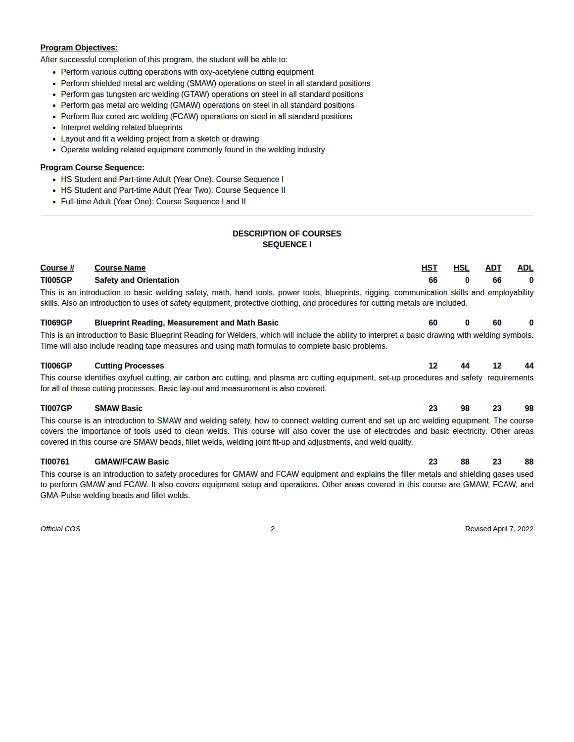Program Objectives:
After successful completion of this program, the student will be able to:
Perform various cutting operations with oxy-acetylene cutting equipment
Perform shielded metal arc welding (SMAW) operations on steel in all standard positions
Perform gas tungsten arc welding (GTAW) operations on steel in all standard positions
Perform gas metal arc welding (GMAW) operations on steel in all standard positions
Perform flux cored arc welding (FCAW) operations on steel in all standard positions
Interpret welding related blueprints
Layout and fit a welding project from a sketch or drawing
Operate welding related equipment commonly found in the welding industry
Program Course Sequence:
HS Student and Part-time Adult (Year One): Course Sequence I
HS Student and Part-time Adult (Year Two): Course Sequence II
Full-time Adult (Year One): Course Sequence I and II
DESCRIPTION OF COURSES
SEQUENCE I
| Course # | Course Name | HST | HSL | ADT | ADL |
| TI005GP | Safety and Orientation | 66 | 0 | 66 | 0 |
This is an introduction to basic welding safety, math, hand tools, power tools, blueprints, rigging, communication skills and employability skills. Also an introduction to uses of safety equipment, protective clothing, and procedures for cutting metals are included.
| TI069GP | Blueprint Reading, Measurement and Math Basic | 60 | 0 | 60 | 0 |
This is an introduction to Basic Blueprint Reading for Welders, which will include the ability to interpret a basic drawing with welding symbols. Time will also include reading tape measures and using math formulas to complete basic problems.
| TI006GP | Cutting Processes | 12 | 44 | 12 | 44 |
This course identifies oxyfuel cutting, air carbon arc cutting, and plasma arc cutting equipment, set-up procedures and safety requirements for all of these cutting processes. Basic lay-out and measurement is also covered.
| TI007GP | SMAW Basic | 23 | 98 | 23 | 98 |
This course is an introduction to SMAW and welding safety, how to connect welding current and set up arc welding equipment. The course covers the importance of tools used to clean welds. This course will also cover the use of electrodes and basic electricity. Other areas covered in this course are SMAW beads, fillet welds, welding joint fit-up and adjustments, and weld quality.
| TI00761 | GMAW/FCAW Basic | 23 | 88 | 23 | 88 |
This course is an introduction to safety procedures for GMAW and FCAW equipment and explains the filler metals and shielding gases used to perform GMAW and FCAW. It also covers equipment setup and operations. Other areas covered in this course are GMAW, FCAW, and GMA-Pulse welding beads and fillet welds.
Official COS
2
Revised April 7, 2022